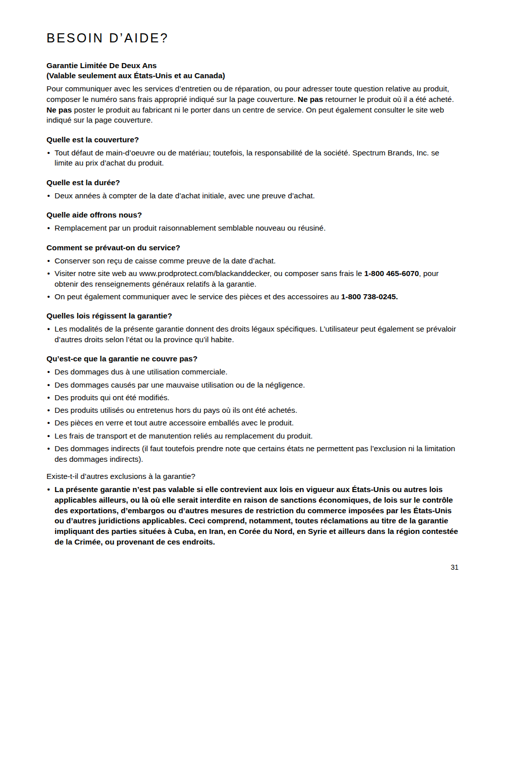BESOIN D’AIDE?
Garantie Limitée De Deux Ans
(Valable seulement aux États-Unis et au Canada)
Pour communiquer avec les services d’entretien ou de réparation, ou pour adresser toute question relative au produit, composer le numéro sans frais approprié indiqué sur la page couverture. Ne pas retourner le produit où il a été acheté. Ne pas poster le produit au fabricant ni le porter dans un centre de service. On peut également consulter le site web indiqué sur la page couverture.
Quelle est la couverture?
Tout défaut de main-d’oeuvre ou de matériau; toutefois, la responsabilité de la société. Spectrum Brands, Inc. se limite au prix d’achat du produit.
Quelle est la durée?
Deux années à compter de la date d’achat initiale, avec une preuve d’achat.
Quelle aide offrons nous?
Remplacement par un produit raisonnablement semblable nouveau ou réusiné.
Comment se prévaut-on du service?
Conserver son reçu de caisse comme preuve de la date d’achat.
Visiter notre site web au www.prodprotect.com/blackanddecker, ou composer sans frais le 1-800 465-6070, pour obtenir des renseignements généraux relatifs à la garantie.
On peut également communiquer avec le service des pièces et des accessoires au 1-800 738-0245.
Quelles lois régissent la garantie?
Les modalités de la présente garantie donnent des droits légaux spécifiques. L’utilisateur peut également se prévaloir d’autres droits selon l’état ou la province qu’il habite.
Qu’est-ce que la garantie ne couvre pas?
Des dommages dus à une utilisation commerciale.
Des dommages causés par une mauvaise utilisation ou de la négligence.
Des produits qui ont été modifiés.
Des produits utilisés ou entretenus hors du pays où ils ont été achetés.
Des pièces en verre et tout autre accessoire emballés avec le produit.
Les frais de transport et de manutention reliés au remplacement du produit.
Des dommages indirects (il faut toutefois prendre note que certains états ne permettent pas l’exclusion ni la limitation des dommages indirects).
Existe-t-il d’autres exclusions à la garantie?
La présente garantie n’est pas valable si elle contrevient aux lois en vigueur aux États-Unis ou autres lois applicables ailleurs, ou là où elle serait interdite en raison de sanctions économiques, de lois sur le contrôle des exportations, d’embargos ou d’autres mesures de restriction du commerce imposées par les États-Unis ou d’autres juridictions applicables. Ceci comprend, notamment, toutes réclamations au titre de la garantie impliquant des parties situées à Cuba, en Iran, en Corée du Nord, en Syrie et ailleurs dans la région contestée de la Crimée, ou provenant de ces endroits.
31